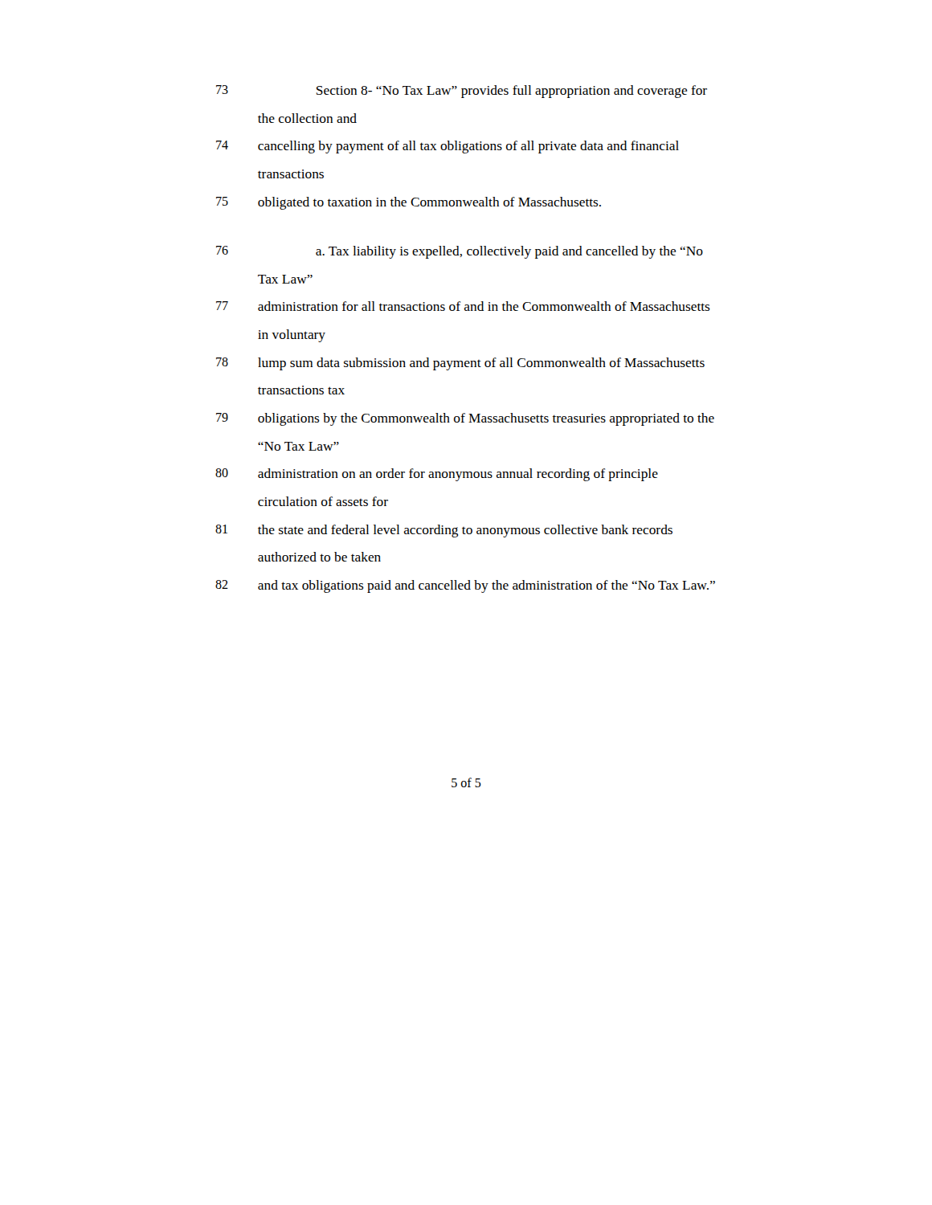73
Section 8- “No Tax Law” provides full appropriation and coverage for the collection and
74
cancelling by payment of all tax obligations of all private data and financial transactions
75
obligated to taxation in the Commonwealth of Massachusetts.
76
a. Tax liability is expelled, collectively paid and cancelled by the “No Tax Law”
77
administration for all transactions of and in the Commonwealth of Massachusetts in voluntary
78
lump sum data submission and payment of all Commonwealth of Massachusetts transactions tax
79
obligations by the Commonwealth of Massachusetts treasuries appropriated to the “No Tax Law”
80
administration on an order for anonymous annual recording of principle circulation of assets for
81
the state and federal level according to anonymous collective bank records authorized to be taken
82
and tax obligations paid and cancelled by the administration of the “No Tax Law.”
5 of 5